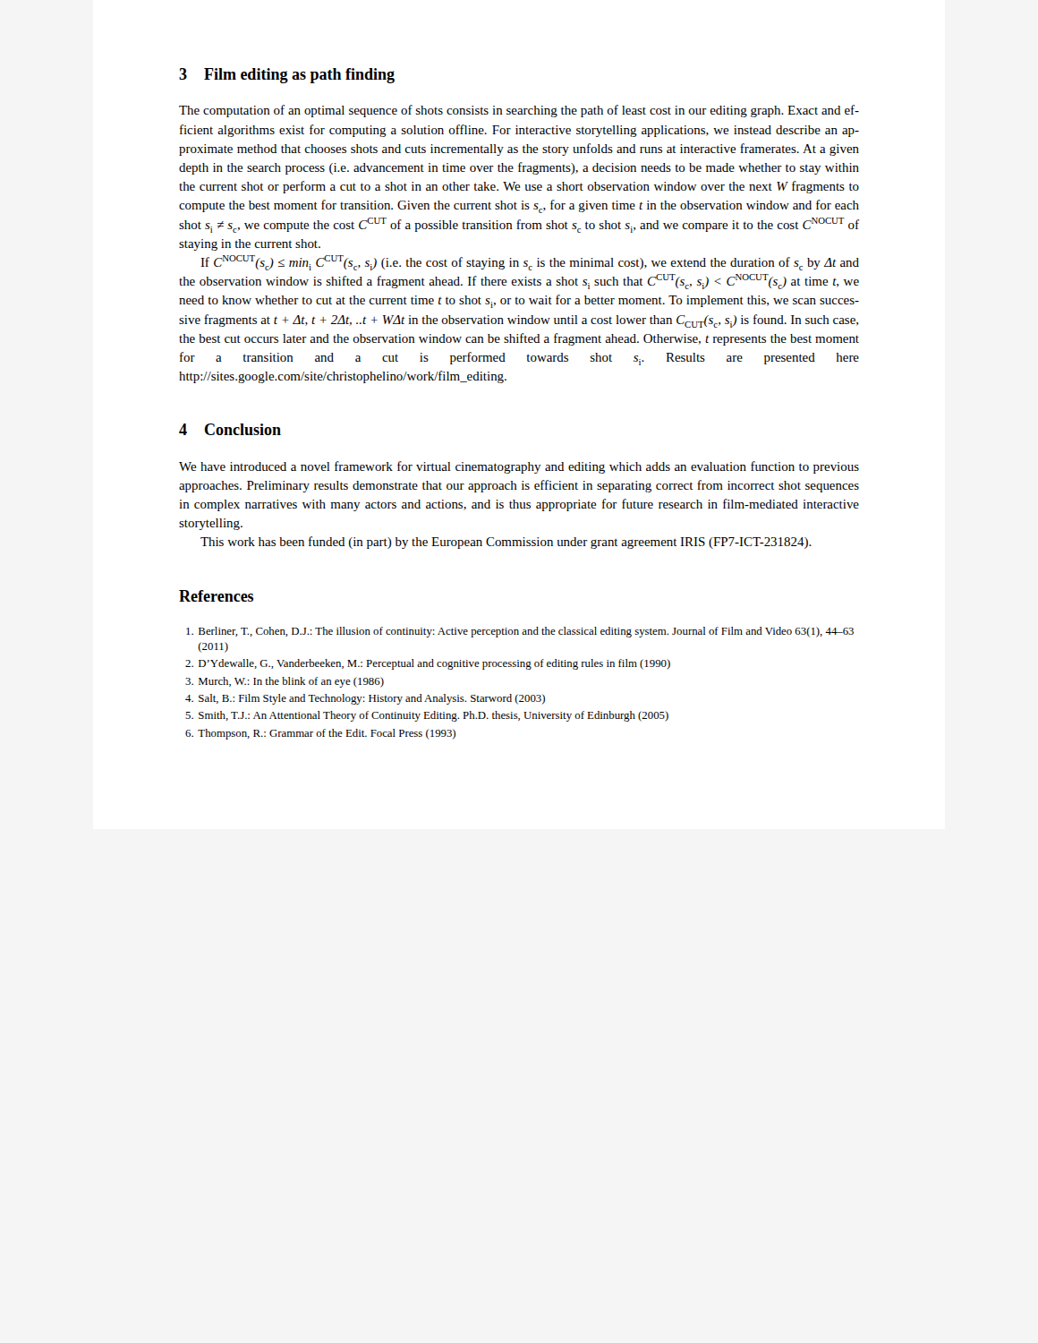3 Film editing as path finding
The computation of an optimal sequence of shots consists in searching the path of least cost in our editing graph. Exact and efficient algorithms exist for computing a solution offline. For interactive storytelling applications, we instead describe an approximate method that chooses shots and cuts incrementally as the story unfolds and runs at interactive framerates. At a given depth in the search process (i.e. advancement in time over the fragments), a decision needs to be made whether to stay within the current shot or perform a cut to a shot in an other take. We use a short observation window over the next W fragments to compute the best moment for transition. Given the current shot is sc, for a given time t in the observation window and for each shot si ≠ sc, we compute the cost CCUT of a possible transition from shot sc to shot si, and we compare it to the cost CNOCUT of staying in the current shot.
If CNOCUT(sc) ≤ mini CCUT(sc, si) (i.e. the cost of staying in sc is the minimal cost), we extend the duration of sc by Δt and the observation window is shifted a fragment ahead. If there exists a shot si such that CCUT(sc, si) < CNOCUT(sc) at time t, we need to know whether to cut at the current time t to shot si, or to wait for a better moment. To implement this, we scan successive fragments at t + Δt, t + 2Δt, ..t + WΔt in the observation window until a cost lower than CCUT(sc, si) is found. In such case, the best cut occurs later and the observation window can be shifted a fragment ahead. Otherwise, t represents the best moment for a transition and a cut is performed towards shot si. Results are presented here http://sites.google.com/site/christophelino/work/film_editing.
4 Conclusion
We have introduced a novel framework for virtual cinematography and editing which adds an evaluation function to previous approaches. Preliminary results demonstrate that our approach is efficient in separating correct from incorrect shot sequences in complex narratives with many actors and actions, and is thus appropriate for future research in film-mediated interactive storytelling.
This work has been funded (in part) by the European Commission under grant agreement IRIS (FP7-ICT-231824).
References
Berliner, T., Cohen, D.J.: The illusion of continuity: Active perception and the classical editing system. Journal of Film and Video 63(1), 44–63 (2011)
D’Ydewalle, G., Vanderbeeken, M.: Perceptual and cognitive processing of editing rules in film (1990)
Murch, W.: In the blink of an eye (1986)
Salt, B.: Film Style and Technology: History and Analysis. Starword (2003)
Smith, T.J.: An Attentional Theory of Continuity Editing. Ph.D. thesis, University of Edinburgh (2005)
Thompson, R.: Grammar of the Edit. Focal Press (1993)